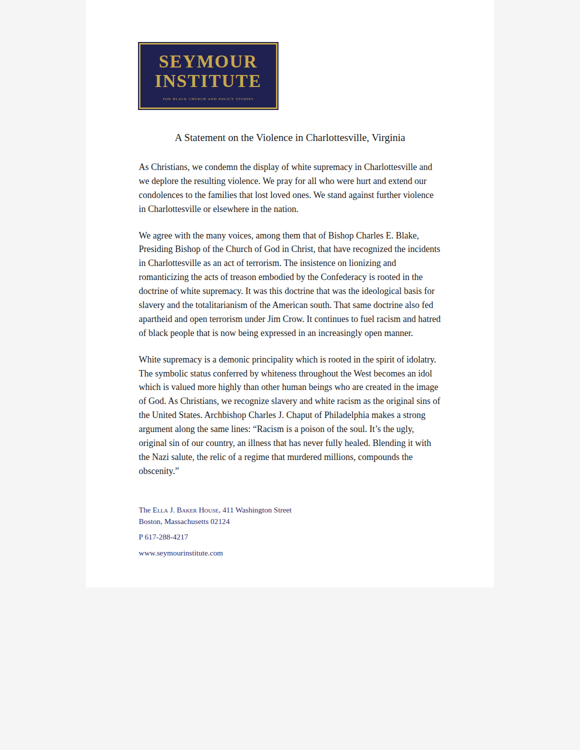SEYMOUR INSTITUTE for Black Church and Policy Studies
A Statement on the Violence in Charlottesville, Virginia
As Christians, we condemn the display of white supremacy in Charlottesville and we deplore the resulting violence. We pray for all who were hurt and extend our condolences to the families that lost loved ones. We stand against further violence in Charlottesville or elsewhere in the nation.
We agree with the many voices, among them that of Bishop Charles E. Blake, Presiding Bishop of the Church of God in Christ, that have recognized the incidents in Charlottesville as an act of terrorism. The insistence on lionizing and romanticizing the acts of treason embodied by the Confederacy is rooted in the doctrine of white supremacy. It was this doctrine that was the ideological basis for slavery and the totalitarianism of the American south. That same doctrine also fed apartheid and open terrorism under Jim Crow. It continues to fuel racism and hatred of black people that is now being expressed in an increasingly open manner.
White supremacy is a demonic principality which is rooted in the spirit of idolatry. The symbolic status conferred by whiteness throughout the West becomes an idol which is valued more highly than other human beings who are created in the image of God. As Christians, we recognize slavery and white racism as the original sins of the United States. Archbishop Charles J. Chaput of Philadelphia makes a strong argument along the same lines: “Racism is a poison of the soul. It’s the ugly, original sin of our country, an illness that has never fully healed. Blending it with the Nazi salute, the relic of a regime that murdered millions, compounds the obscenity.”
The Ella J. Baker House, 411 Washington Street Boston, Massachusetts 02124 P 617-288-4217 www.seymourinstitute.com